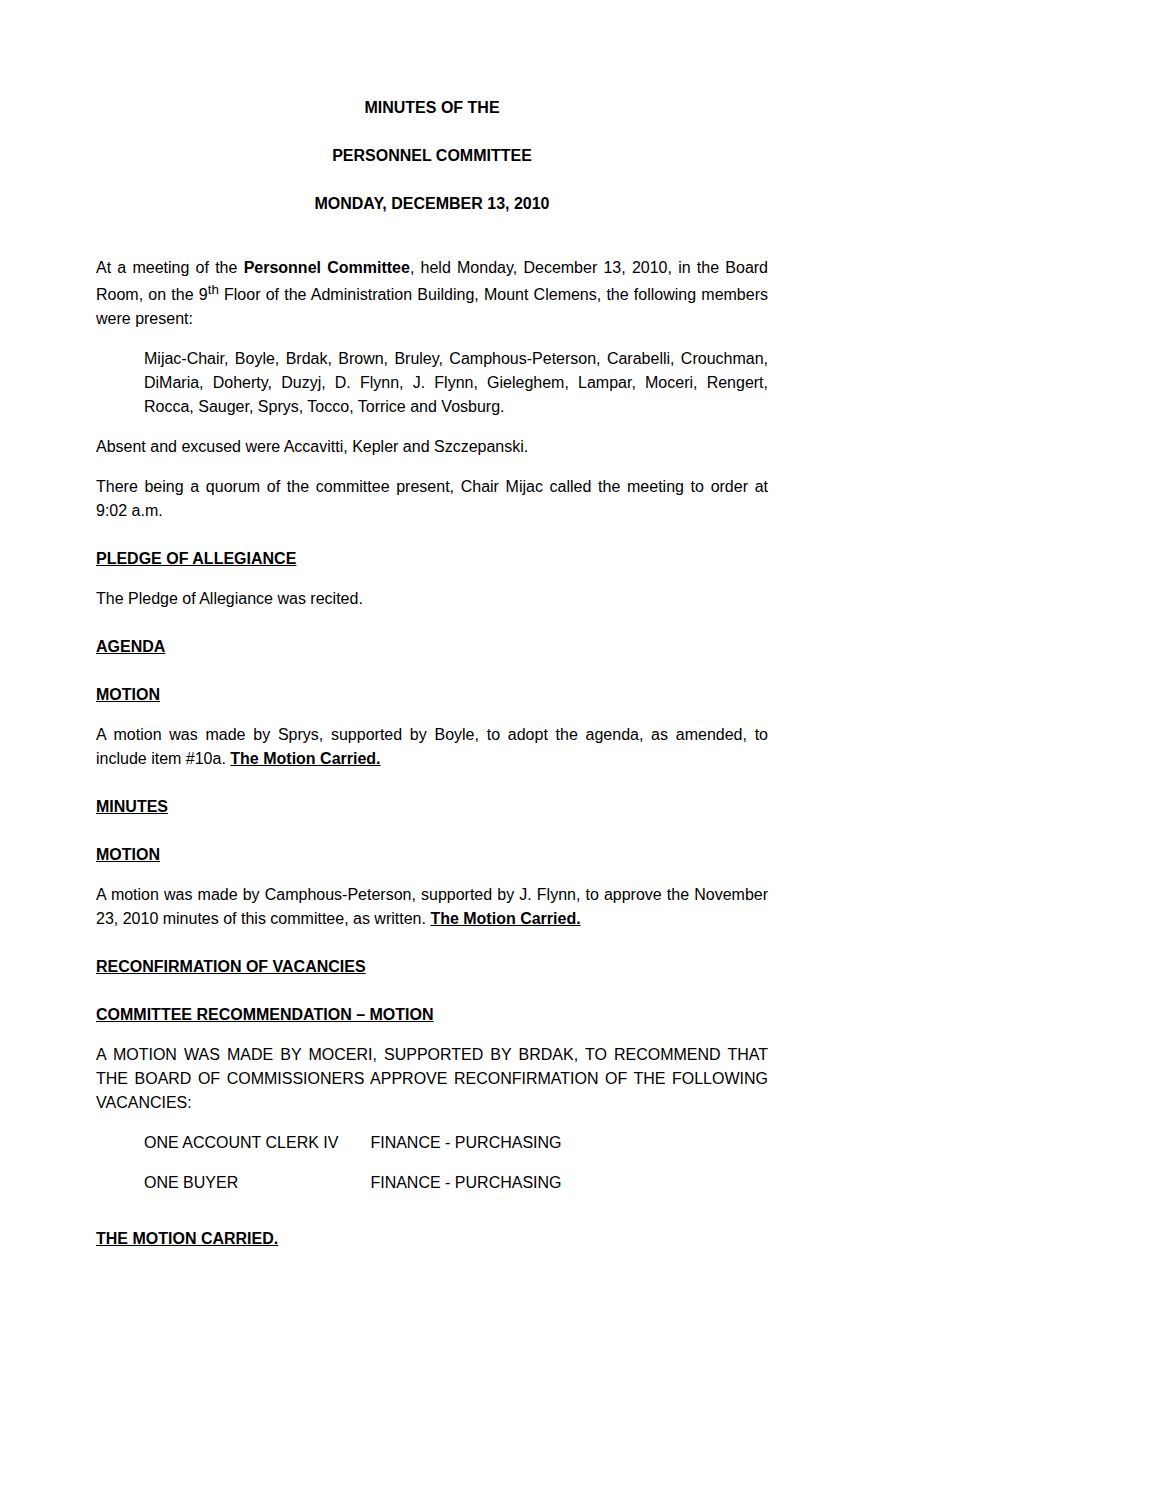Minutes of the
Personnel Committee
Monday, December 13, 2010
At a meeting of the Personnel Committee, held Monday, December 13, 2010, in the Board Room, on the 9th Floor of the Administration Building, Mount Clemens, the following members were present:
Mijac-Chair, Boyle, Brdak, Brown, Bruley, Camphous-Peterson, Carabelli, Crouchman, DiMaria, Doherty, Duzyj, D. Flynn, J. Flynn, Gieleghem, Lampar, Moceri, Rengert, Rocca, Sauger, Sprys, Tocco, Torrice and Vosburg.
Absent and excused were Accavitti, Kepler and Szczepanski.
There being a quorum of the committee present, Chair Mijac called the meeting to order at 9:02 a.m.
Pledge of Allegiance
The Pledge of Allegiance was recited.
Agenda
Motion
A motion was made by Sprys, supported by Boyle, to adopt the agenda, as amended, to include item #10a. The Motion Carried.
Minutes
Motion
A motion was made by Camphous-Peterson, supported by J. Flynn, to approve the November 23, 2010 minutes of this committee, as written. The Motion Carried.
Reconfirmation of Vacancies
Committee Recommendation – Motion
A motion was made by Moceri, supported by Brdak, to recommend that the Board of Commissioners approve reconfirmation of the following vacancies:
| One Account Clerk IV | Finance - Purchasing |
| One Buyer | Finance - Purchasing |
The Motion Carried.